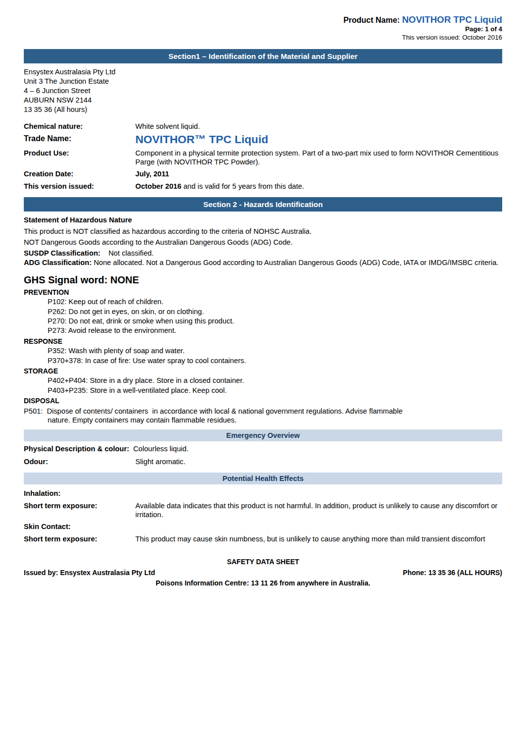Product Name: NOVITHOR TPC Liquid
Page: 1 of 4
This version issued: October 2016
Section1 – Identification of the Material and Supplier
Ensystex Australasia Pty Ltd
Unit 3 The Junction Estate
4 – 6 Junction Street
AUBURN NSW 2144
13 35 36 (All hours)
| Chemical nature: | White solvent liquid. |
| Trade Name: | NOVITHOR™ TPC Liquid |
| Product Use: | Component in a physical termite protection system. Part of a two-part mix used to form NOVITHOR Cementitious Parge (with NOVITHOR TPC Powder). |
| Creation Date: | July, 2011 |
| This version issued: | October 2016 and is valid for 5 years from this date. |
Section 2 - Hazards Identification
Statement of Hazardous Nature
This product is NOT classified as hazardous according to the criteria of NOHSC Australia.
NOT Dangerous Goods according to the Australian Dangerous Goods (ADG) Code.
SUSDP Classification: Not classified.
ADG Classification: None allocated. Not a Dangerous Good according to Australian Dangerous Goods (ADG) Code, IATA or IMDG/IMSBC criteria.
GHS Signal word: NONE
PREVENTION
P102: Keep out of reach of children.
P262: Do not get in eyes, on skin, or on clothing.
P270: Do not eat, drink or smoke when using this product.
P273: Avoid release to the environment.
RESPONSE
P352: Wash with plenty of soap and water.
P370+378: In case of fire: Use water spray to cool containers.
STORAGE
P402+P404: Store in a dry place. Store in a closed container.
P403+P235: Store in a well-ventilated place. Keep cool.
DISPOSAL
P501: Dispose of contents/ containers in accordance with local & national government regulations. Advise flammable nature. Empty containers may contain flammable residues.
Emergency Overview
Physical Description & colour: Colourless liquid.
| Odour: | Slight aromatic. |
Potential Health Effects
| Inhalation: | |
| Short term exposure: | Available data indicates that this product is not harmful. In addition, product is unlikely to cause any discomfort or irritation. |
| Skin Contact: | |
| Short term exposure: | This product may cause skin numbness, but is unlikely to cause anything more than mild transient discomfort |
SAFETY DATA SHEET
Issued by: Ensystex Australasia Pty Ltd Phone: 13 35 36 (ALL HOURS)
Poisons Information Centre: 13 11 26 from anywhere in Australia.